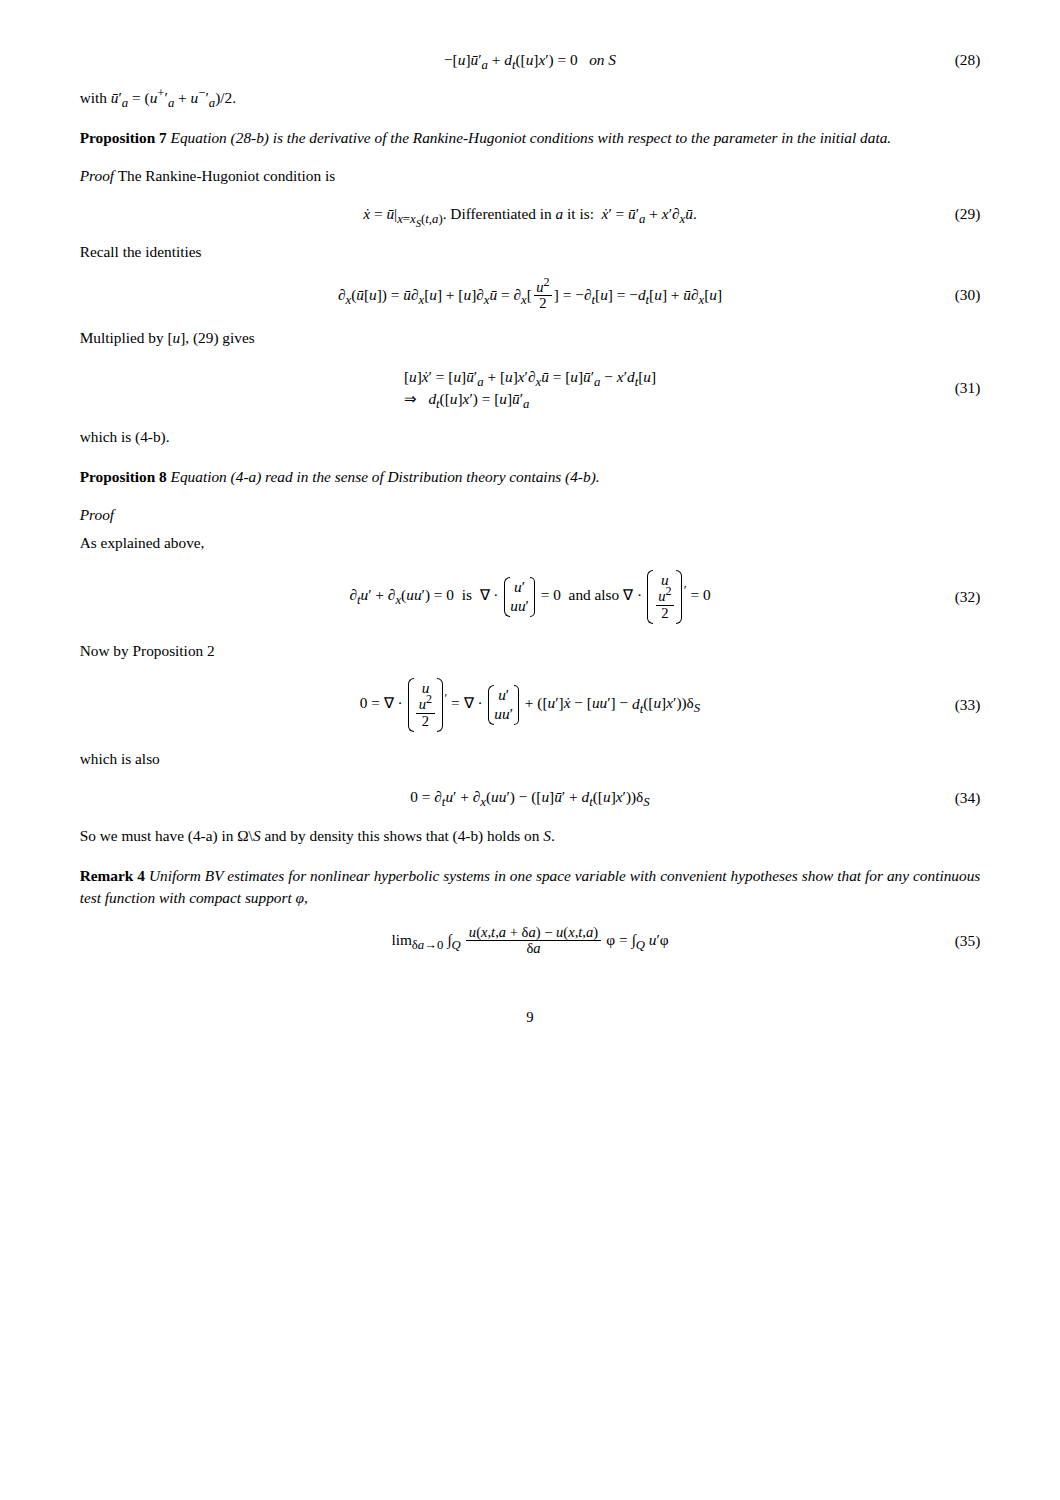−[u]ū′a + dt([u]x′) = 0 on S (28)
with ū′a = (u+′a + u−′a)/2.
Proposition 7 Equation (28-b) is the derivative of the Rankine-Hugoniot conditions with respect to the parameter in the initial data.
Proof The Rankine-Hugoniot condition is
ẋ = ū|x=xS(t,a). Differentiated in a it is: ẋ′ = ū′a + x′∂xū. (29)
Recall the identities
∂x(ū[u]) = ū∂x[u] + [u]∂xū = ∂x[u22] = −∂t[u] = −dt[u] + ū∂x[u] (30)
Multiplied by [u], (29) gives
[u]ẋ′ = [u]ū′a + [u]x′∂xū = [u]ū′a − x′dt[u]
⇒ dt([u]x′) = [u]ū′a (31)
which is (4-b).
Proposition 8 Equation (4-a) read in the sense of Distribution theory contains (4-b).
Proof
As explained above,
∂tu′ + ∂x(uu′) = 0 is ∇ · u′uu′ = 0 and also ∇ · uu22′ = 0 (32)
Now by Proposition 2
0 = ∇ · uu22′ = ∇ · u′uu′ + ([u′]ẋ − [uu′] − dt([u]x′))δS (33)
which is also
0 = ∂tu′ + ∂x(uu′) − ([u]ū′ + dt([u]x′))δS (34)
So we must have (4-a) in Ω\S and by density this shows that (4-b) holds on S.
Remark 4 Uniform BV estimates for nonlinear hyperbolic systems in one space variable with convenient hypotheses show that for any continuous test function with compact support φ,
limδa→0 ∫Q u(x,t,a + δa) − u(x,t,a) δa φ = ∫Q u′φ (35)
9